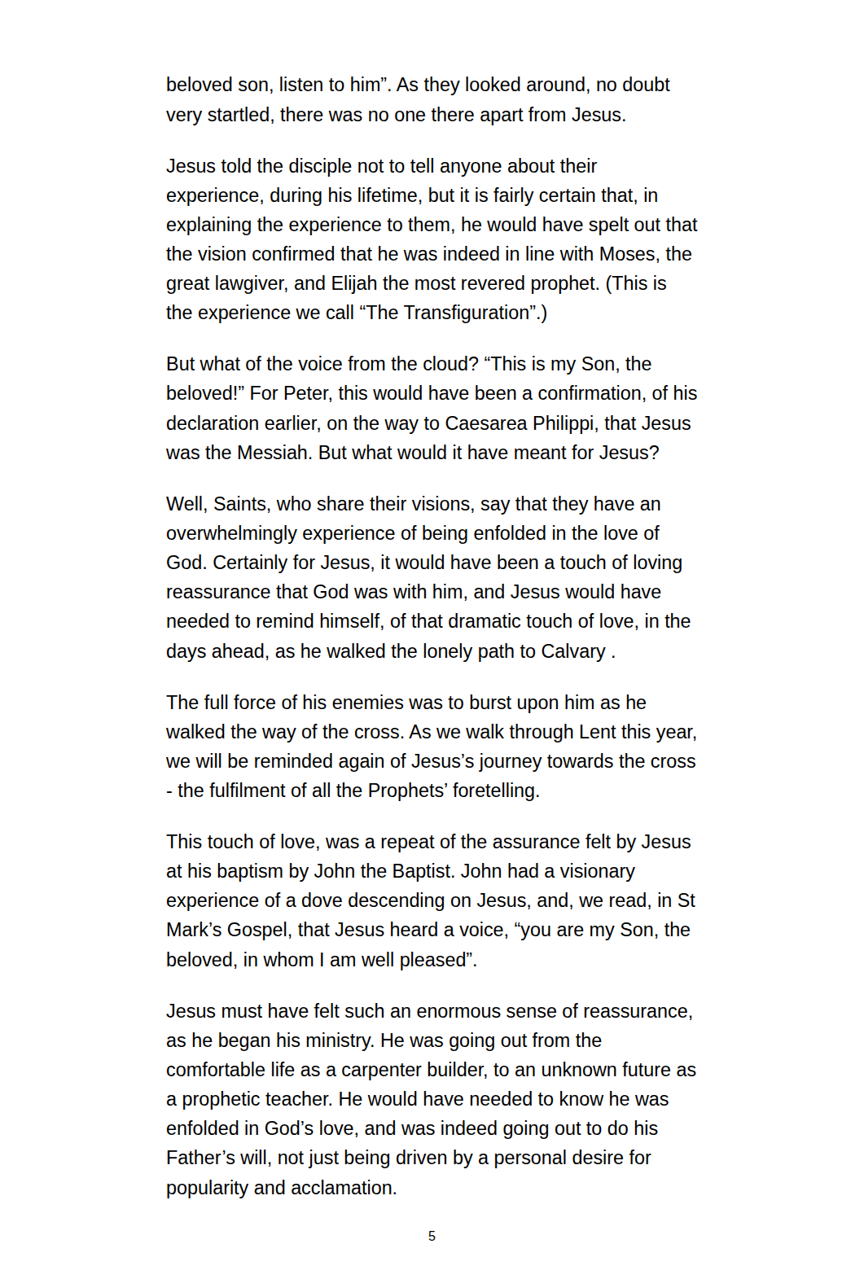beloved son, listen to him”. As they looked around, no doubt very startled, there was no one there apart from Jesus.
Jesus told the disciple not to tell anyone about their experience, during his lifetime, but it is fairly certain that, in explaining the experience to them, he would have spelt out that the vision confirmed that he was indeed in line with Moses, the great lawgiver, and Elijah the most revered prophet. (This is the experience we call “The Transfiguration”.)
But what of the voice from the cloud? “This is my Son, the beloved!” For Peter, this would have been a confirmation, of his declaration earlier, on the way to Caesarea Philippi, that Jesus was the Messiah. But what would it have meant for Jesus?
Well, Saints, who share their visions, say that they have an overwhelmingly experience of being enfolded in the love of God. Certainly for Jesus, it would have been a touch of loving reassurance that God was with him, and Jesus would have needed to remind himself, of that dramatic touch of love, in the days ahead, as he walked the lonely path to Calvary .
The full force of his enemies was to burst upon him as he walked the way of the cross. As we walk through Lent this year, we will be reminded again of Jesus’s journey towards the cross - the fulfilment of all the Prophets’ foretelling.
This touch of love, was a repeat of the assurance felt by Jesus at his baptism by John the Baptist. John had a visionary experience of a dove descending on Jesus, and, we read, in St Mark’s Gospel, that Jesus heard a voice, “you are my Son, the beloved, in whom I am well pleased”.
Jesus must have felt such an enormous sense of reassurance, as he began his ministry. He was going out from the comfortable life as a carpenter builder, to an unknown future as a prophetic teacher. He would have needed to know he was enfolded in God’s love, and was indeed going out to do his Father’s will, not just being driven by a personal desire for popularity and acclamation.
5